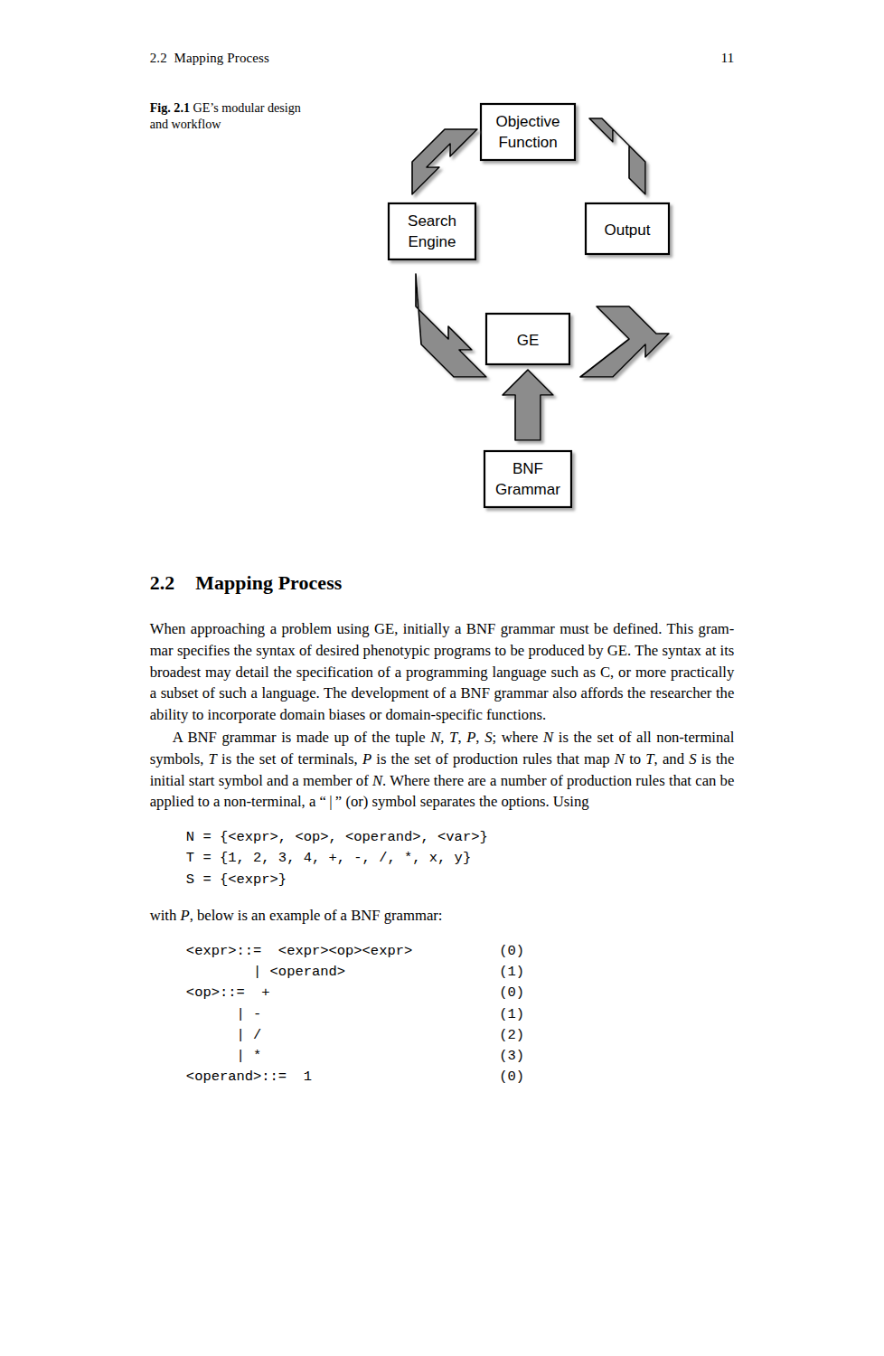2.2 Mapping Process
11
Fig. 2.1 GE’s modular design and workflow
Objective Function Output Search Engine GE BNF Grammar
2.2 Mapping Process
When approaching a problem using GE, initially a BNF grammar must be defined. This grammar specifies the syntax of desired phenotypic programs to be produced by GE. The syntax at its broadest may detail the specification of a programming language such as C, or more practically a subset of such a language. The development of a BNF grammar also affords the researcher the ability to incorporate domain biases or domain-specific functions.
A BNF grammar is made up of the tuple N, T, P, S; where N is the set of all non-terminal symbols, T is the set of terminals, P is the set of production rules that map N to T, and S is the initial start symbol and a member of N. Where there are a number of production rules that can be applied to a non-terminal, a “ | ” (or) symbol separates the options. Using
N = {<expr>, <op>, <operand>, <var>} T = {1, 2, 3, 4, +, -, /, *, x, y} S = {<expr>}
with P, below is an example of a BNF grammar:
| <expr>::= <expr><op><expr> | (0) |
| / <operand> | (1) |
| <op>::= + | (0) |
| / - | (1) |
| / / | (2) |
| / * | (3) |
| <operand>::= 1 | (0) |